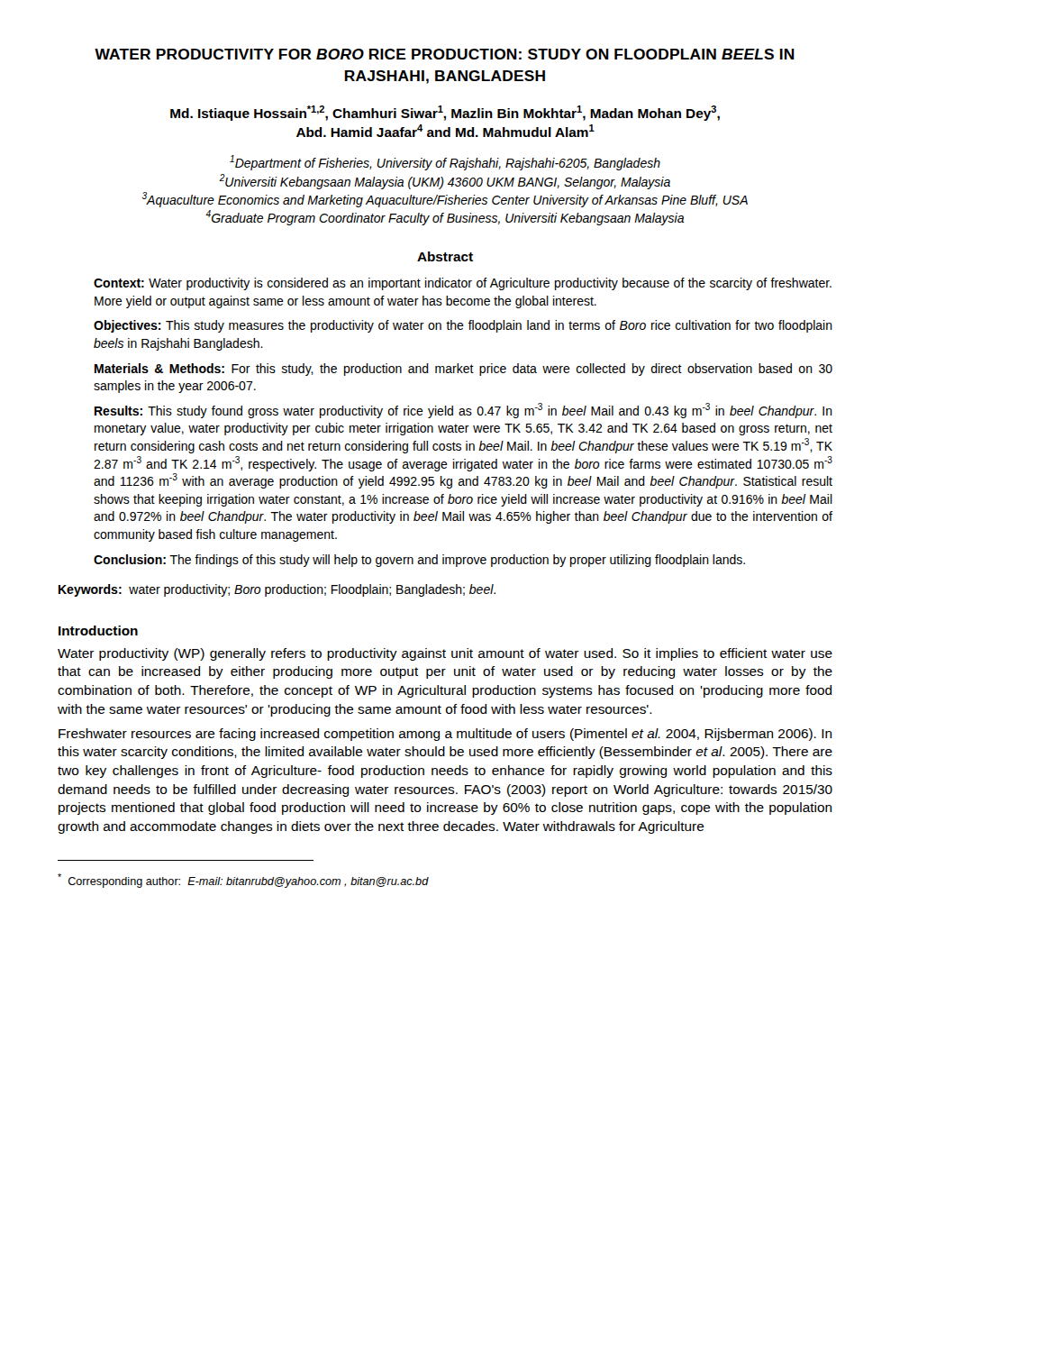Water Productivity for Boro Rice Production: Study on Floodplain Beels in Rajshahi, Bangladesh
Md. Istiaque Hossain*1,2, Chamhuri Siwar1, Mazlin Bin Mokhtar1, Madan Mohan Dey3,
Abd. Hamid Jaafar4 and Md. Mahmudul Alam1
1Department of Fisheries, University of Rajshahi, Rajshahi-6205, Bangladesh
2Universiti Kebangsaan Malaysia (UKM) 43600 UKM BANGI, Selangor, Malaysia
3Aquaculture Economics and Marketing Aquaculture/Fisheries Center University of Arkansas Pine Bluff, USA
4Graduate Program Coordinator Faculty of Business, Universiti Kebangsaan Malaysia
Abstract
Context: Water productivity is considered as an important indicator of Agriculture productivity because of the scarcity of freshwater. More yield or output against same or less amount of water has become the global interest.
Objectives: This study measures the productivity of water on the floodplain land in terms of Boro rice cultivation for two floodplain beels in Rajshahi Bangladesh.
Materials & Methods: For this study, the production and market price data were collected by direct observation based on 30 samples in the year 2006-07.
Results: This study found gross water productivity of rice yield as 0.47 kg m-3 in beel Mail and 0.43 kg m-3 in beel Chandpur. In monetary value, water productivity per cubic meter irrigation water were TK 5.65, TK 3.42 and TK 2.64 based on gross return, net return considering cash costs and net return considering full costs in beel Mail. In beel Chandpur these values were TK 5.19 m-3, TK 2.87 m-3 and TK 2.14 m-3, respectively. The usage of average irrigated water in the boro rice farms were estimated 10730.05 m-3 and 11236 m-3 with an average production of yield 4992.95 kg and 4783.20 kg in beel Mail and beel Chandpur. Statistical result shows that keeping irrigation water constant, a 1% increase of boro rice yield will increase water productivity at 0.916% in beel Mail and 0.972% in beel Chandpur. The water productivity in beel Mail was 4.65% higher than beel Chandpur due to the intervention of community based fish culture management.
Conclusion: The findings of this study will help to govern and improve production by proper utilizing floodplain lands.
Keywords: water productivity; Boro production; Floodplain; Bangladesh; beel.
Introduction
Water productivity (WP) generally refers to productivity against unit amount of water used. So it implies to efficient water use that can be increased by either producing more output per unit of water used or by reducing water losses or by the combination of both. Therefore, the concept of WP in Agricultural production systems has focused on 'producing more food with the same water resources' or 'producing the same amount of food with less water resources'.
Freshwater resources are facing increased competition among a multitude of users (Pimentel et al. 2004, Rijsberman 2006). In this water scarcity conditions, the limited available water should be used more efficiently (Bessembinder et al. 2005). There are two key challenges in front of Agriculture- food production needs to enhance for rapidly growing world population and this demand needs to be fulfilled under decreasing water resources. FAO's (2003) report on World Agriculture: towards 2015/30 projects mentioned that global food production will need to increase by 60% to close nutrition gaps, cope with the population growth and accommodate changes in diets over the next three decades. Water withdrawals for Agriculture
* Corresponding author: E-mail: bitanrubd@yahoo.com , bitan@ru.ac.bd